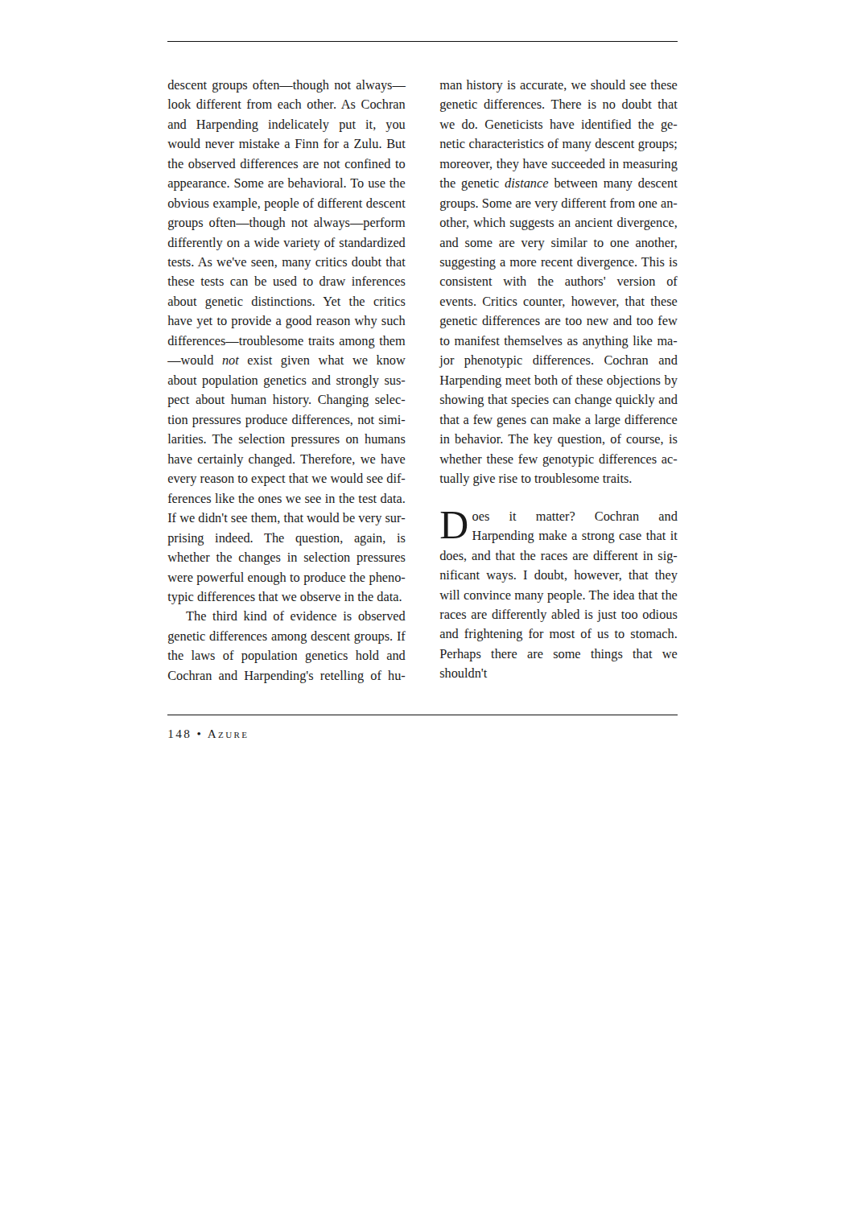descent groups often—though not always—look different from each other. As Cochran and Harpending indelicately put it, you would never mistake a Finn for a Zulu. But the observed differences are not confined to appearance. Some are behavioral. To use the obvious example, people of different descent groups often—though not always—perform differently on a wide variety of standardized tests. As we've seen, many critics doubt that these tests can be used to draw inferences about genetic distinctions. Yet the critics have yet to provide a good reason why such differences—troublesome traits among them—would not exist given what we know about population genetics and strongly suspect about human history. Changing selection pressures produce differences, not similarities. The selection pressures on humans have certainly changed. Therefore, we have every reason to expect that we would see differences like the ones we see in the test data. If we didn't see them, that would be very surprising indeed. The question, again, is whether the changes in selection pressures were powerful enough to produce the phenotypic differences that we observe in the data.
The third kind of evidence is observed genetic differences among descent groups. If the laws of population genetics hold and Cochran and Harpending's retelling of human history is accurate, we should see these genetic differences. There is no doubt that we do. Geneticists have identified the genetic characteristics of many descent groups; moreover, they have succeeded in measuring the genetic distance between many descent groups. Some are very different from one another, which suggests an ancient divergence, and some are very similar to one another, suggesting a more recent divergence. This is consistent with the authors' version of events. Critics counter, however, that these genetic differences are too new and too few to manifest themselves as anything like major phenotypic differences. Cochran and Harpending meet both of these objections by showing that species can change quickly and that a few genes can make a large difference in behavior. The key question, of course, is whether these few genotypic differences actually give rise to troublesome traits.
Does it matter? Cochran and Harpending make a strong case that it does, and that the races are different in significant ways. I doubt, however, that they will convince many people. The idea that the races are differently abled is just too odious and frightening for most of us to stomach. Perhaps there are some things that we shouldn't
148 • Azure